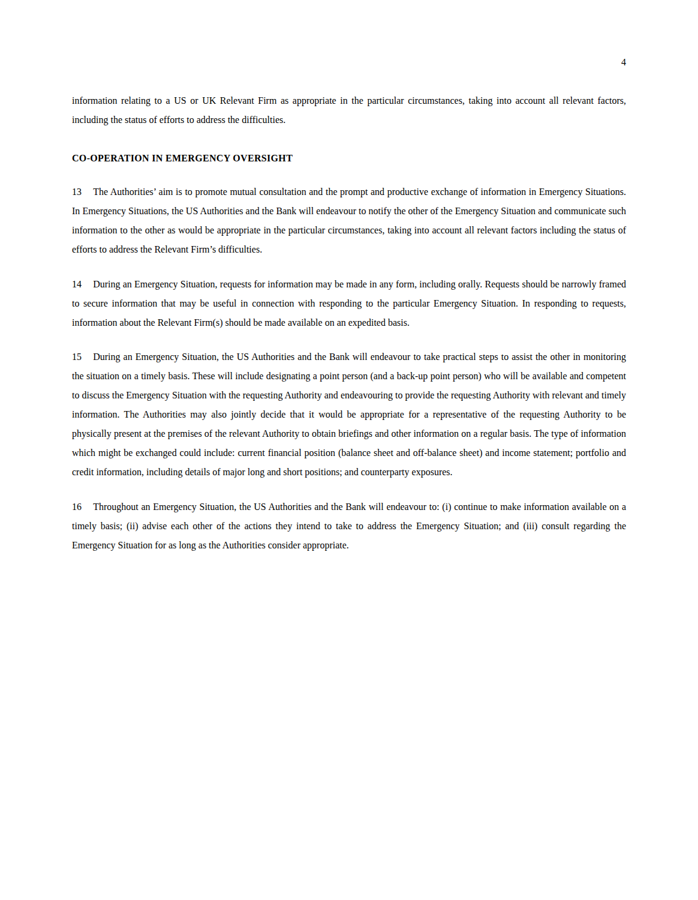4
information relating to a US or UK Relevant Firm as appropriate in the particular circumstances, taking into account all relevant factors, including the status of efforts to address the difficulties.
Co-operation in Emergency Oversight
13 The Authorities’ aim is to promote mutual consultation and the prompt and productive exchange of information in Emergency Situations. In Emergency Situations, the US Authorities and the Bank will endeavour to notify the other of the Emergency Situation and communicate such information to the other as would be appropriate in the particular circumstances, taking into account all relevant factors including the status of efforts to address the Relevant Firm’s difficulties.
14 During an Emergency Situation, requests for information may be made in any form, including orally. Requests should be narrowly framed to secure information that may be useful in connection with responding to the particular Emergency Situation. In responding to requests, information about the Relevant Firm(s) should be made available on an expedited basis.
15 During an Emergency Situation, the US Authorities and the Bank will endeavour to take practical steps to assist the other in monitoring the situation on a timely basis. These will include designating a point person (and a back-up point person) who will be available and competent to discuss the Emergency Situation with the requesting Authority and endeavouring to provide the requesting Authority with relevant and timely information. The Authorities may also jointly decide that it would be appropriate for a representative of the requesting Authority to be physically present at the premises of the relevant Authority to obtain briefings and other information on a regular basis. The type of information which might be exchanged could include: current financial position (balance sheet and off-balance sheet) and income statement; portfolio and credit information, including details of major long and short positions; and counterparty exposures.
16 Throughout an Emergency Situation, the US Authorities and the Bank will endeavour to: (i) continue to make information available on a timely basis; (ii) advise each other of the actions they intend to take to address the Emergency Situation; and (iii) consult regarding the Emergency Situation for as long as the Authorities consider appropriate.